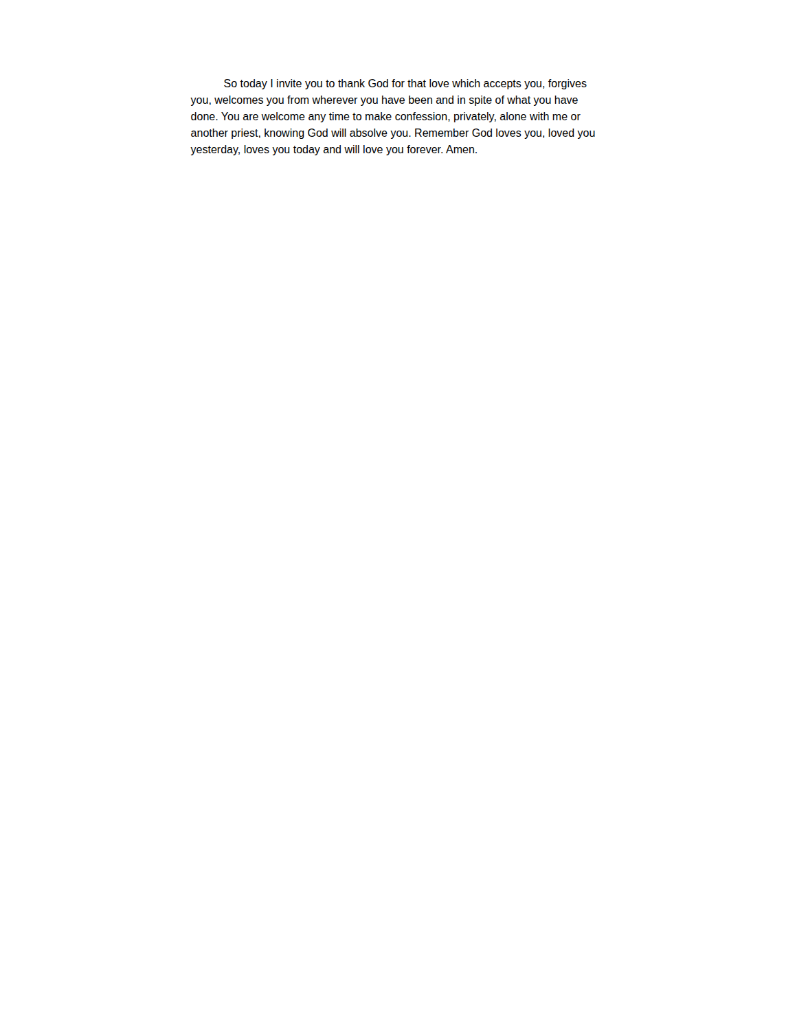So today I invite you to thank God for that love which accepts you, forgives you, welcomes you from wherever you have been and in spite of what you have done. You are welcome any time to make confession, privately, alone with me or another priest, knowing God will absolve you. Remember God loves you, loved you yesterday, loves you today and will love you forever. Amen.